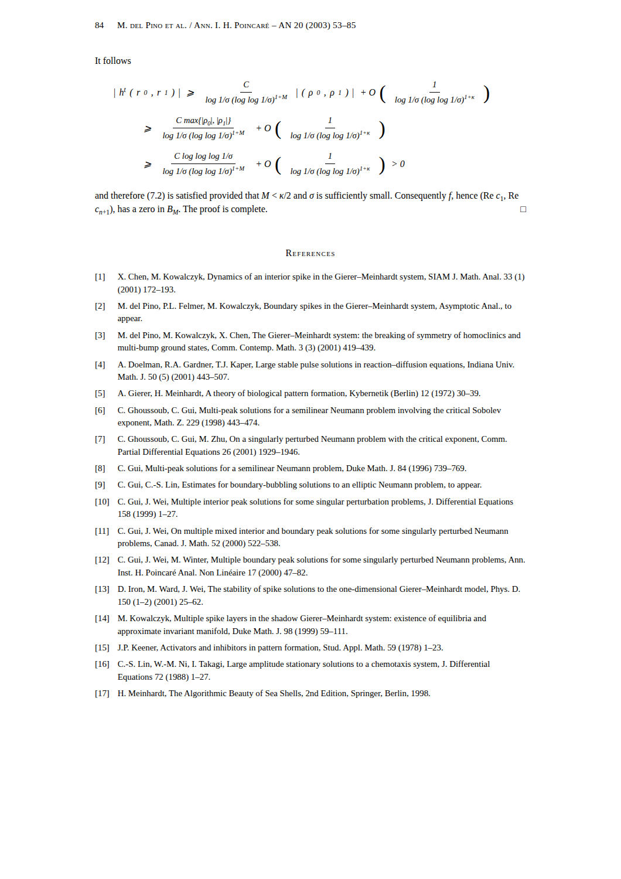84 M. del Pino et al. / Ann. I. H. Poincaré – AN 20 (2003) 53–85
It follows
|ht(r0, r1)| ⩾ Clog 1/σ (log log 1/σ)1+M |(ρ0, ρ1)| + O( 1 log 1/σ (log log 1/σ)1+κ )
⩾ C max{|ρ0|, |ρ1|}log 1/σ (log log 1/σ)1+M + O( 1 log 1/σ (log log 1/σ)1+κ )
⩾ C log log log 1/σ log 1/σ (log log 1/σ)1+M + O( 1 log 1/σ (log log 1/σ)1+κ ) > 0
and therefore (7.2) is satisfied provided that M < κ/2 and σ is sufficiently small. Consequently f, hence (Re c1, Re cn+1), has a zero in BM. The proof is complete.□
References
[1] X. Chen, M. Kowalczyk, Dynamics of an interior spike in the Gierer–Meinhardt system, SIAM J. Math. Anal. 33 (1) (2001) 172–193.
[2] M. del Pino, P.L. Felmer, M. Kowalczyk, Boundary spikes in the Gierer–Meinhardt system, Asymptotic Anal., to appear.
[3] M. del Pino, M. Kowalczyk, X. Chen, The Gierer–Meinhardt system: the breaking of symmetry of homoclinics and multi-bump ground states, Comm. Contemp. Math. 3 (3) (2001) 419–439.
[4] A. Doelman, R.A. Gardner, T.J. Kaper, Large stable pulse solutions in reaction–diffusion equations, Indiana Univ. Math. J. 50 (5) (2001) 443–507.
[5] A. Gierer, H. Meinhardt, A theory of biological pattern formation, Kybernetik (Berlin) 12 (1972) 30–39.
[6] C. Ghoussoub, C. Gui, Multi-peak solutions for a semilinear Neumann problem involving the critical Sobolev exponent, Math. Z. 229 (1998) 443–474.
[7] C. Ghoussoub, C. Gui, M. Zhu, On a singularly perturbed Neumann problem with the critical exponent, Comm. Partial Differential Equations 26 (2001) 1929–1946.
[8] C. Gui, Multi-peak solutions for a semilinear Neumann problem, Duke Math. J. 84 (1996) 739–769.
[9] C. Gui, C.-S. Lin, Estimates for boundary-bubbling solutions to an elliptic Neumann problem, to appear.
[10] C. Gui, J. Wei, Multiple interior peak solutions for some singular perturbation problems, J. Differential Equations 158 (1999) 1–27.
[11] C. Gui, J. Wei, On multiple mixed interior and boundary peak solutions for some singularly perturbed Neumann problems, Canad. J. Math. 52 (2000) 522–538.
[12] C. Gui, J. Wei, M. Winter, Multiple boundary peak solutions for some singularly perturbed Neumann problems, Ann. Inst. H. Poincaré Anal. Non Linéaire 17 (2000) 47–82.
[13] D. Iron, M. Ward, J. Wei, The stability of spike solutions to the one-dimensional Gierer–Meinhardt model, Phys. D. 150 (1–2) (2001) 25–62.
[14] M. Kowalczyk, Multiple spike layers in the shadow Gierer–Meinhardt system: existence of equilibria and approximate invariant manifold, Duke Math. J. 98 (1999) 59–111.
[15] J.P. Keener, Activators and inhibitors in pattern formation, Stud. Appl. Math. 59 (1978) 1–23.
[16] C.-S. Lin, W.-M. Ni, I. Takagi, Large amplitude stationary solutions to a chemotaxis system, J. Differential Equations 72 (1988) 1–27.
[17] H. Meinhardt, The Algorithmic Beauty of Sea Shells, 2nd Edition, Springer, Berlin, 1998.